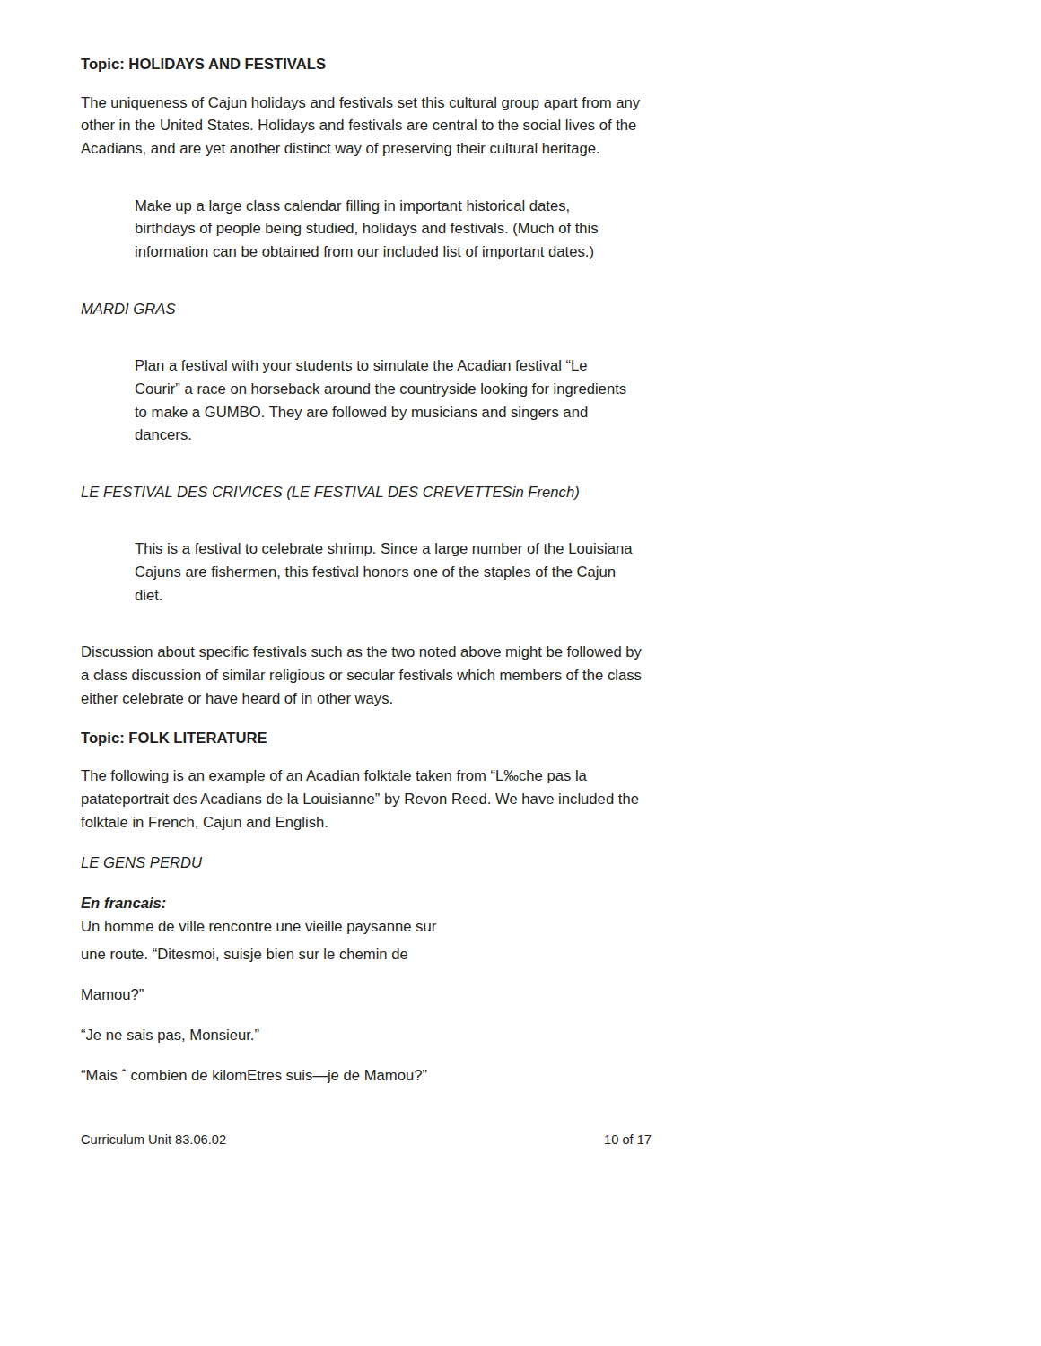Topic: HOLIDAYS AND FESTIVALS
The uniqueness of Cajun holidays and festivals set this cultural group apart from any other in the United States. Holidays and festivals are central to the social lives of the Acadians, and are yet another distinct way of preserving their cultural heritage.
Make up a large class calendar filling in important historical dates, birthdays of people being studied, holidays and festivals. (Much of this information can be obtained from our included list of important dates.)
MARDI GRAS
Plan a festival with your students to simulate the Acadian festival “Le Courir” a race on horseback around the countryside looking for ingredients to make a GUMBO. They are followed by musicians and singers and dancers.
LE FESTIVAL DES CRIVICES (LE FESTIVAL DES CREVETTESin French)
This is a festival to celebrate shrimp. Since a large number of the Louisiana Cajuns are fishermen, this festival honors one of the staples of the Cajun diet.
Discussion about specific festivals such as the two noted above might be followed by a class discussion of similar religious or secular festivals which members of the class either celebrate or have heard of in other ways.
Topic: FOLK LITERATURE
The following is an example of an Acadian folktale taken from “L‰che pas la patateportrait des Acadians de la Louisianne” by Revon Reed. We have included the folktale in French, Cajun and English.
LE GENS PERDU
En francais:
Un homme de ville rencontre une vieille paysanne sur
une route. “Ditesmoi, suisje bien sur le chemin de
Mamou?”
“Je ne sais pas, Monsieur.”
“Mais ˆ combien de kilomEtres suis—je de Mamou?”
Curriculum Unit 83.06.02 10 of 17